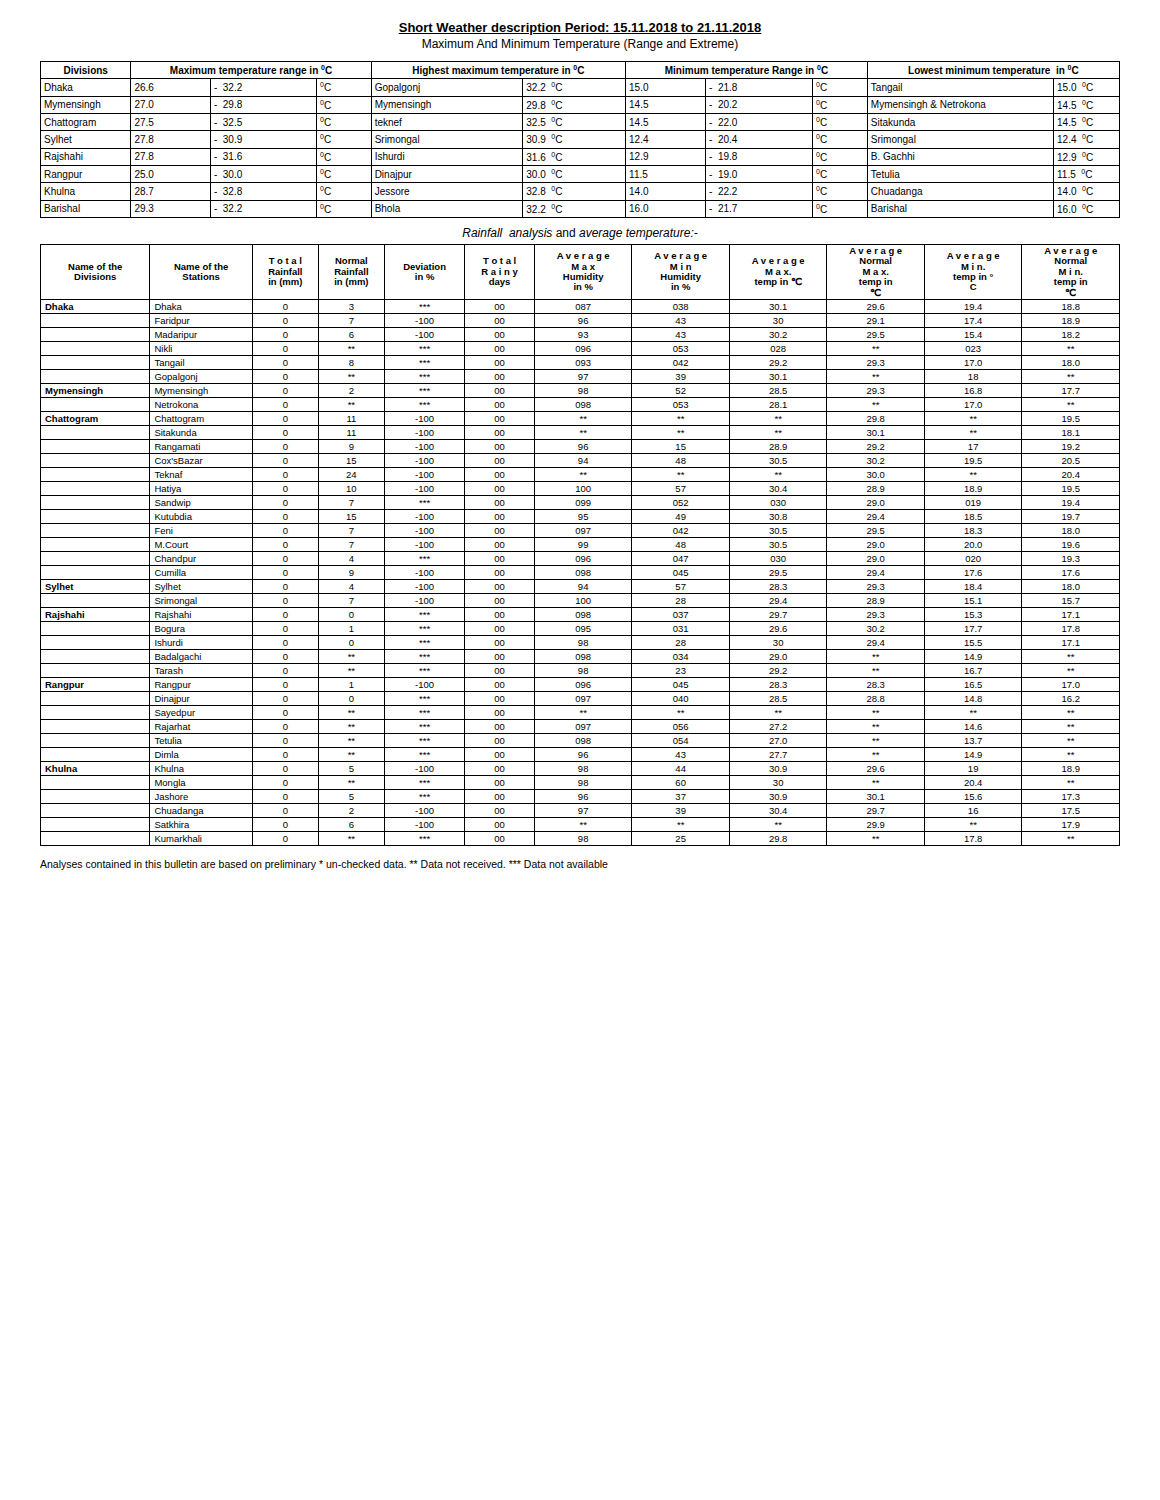Short Weather description Period: 15.11.2018 to 21.11.2018
Maximum And Minimum Temperature (Range and Extreme)
| Divisions | Maximum temperature range in 0 C | Highest maximum temperature in 0 C | Minimum temperature Range in 0 C | Lowest minimum temperature in 0 C |
| --- | --- | --- | --- | --- |
| Dhaka | 26.6 | - 32.2 | 0 C | Gopalgonj | 32.2 0 C | 15.0 | - 21.8 | 0 C | Tangail | 15.0 0 C |
| Mymensingh | 27.0 | - 29.8 | 0 C | Mymensingh | 29.8 0 C | 14.5 | - 20.2 | 0 C | Mymensingh & Netrokona | 14.5 0 C |
| Chattogram | 27.5 | - 32.5 | 0 C | teknef | 32.5 0 C | 14.5 | - 22.0 | 0 C | Sitakunda | 14.5 0 C |
| Sylhet | 27.8 | - 30.9 | 0 C | Srimongal | 30.9 0 C | 12.4 | - 20.4 | 0 C | Srimongal | 12.4 0 C |
| Rajshahi | 27.8 | - 31.6 | 0 C | Ishurdi | 31.6 0 C | 12.9 | - 19.8 | 0 C | B. Gachhi | 12.9 0 C |
| Rangpur | 25.0 | - 30.0 | 0 C | Dinajpur | 30.0 0 C | 11.5 | - 19.0 | 0 C | Tetulia | 11.5 0 C |
| Khulna | 28.7 | - 32.8 | 0 C | Jessore | 32.8 0 C | 14.0 | - 22.2 | 0 C | Chuadanga | 14.0 0 C |
| Barishal | 29.3 | - 32.2 | 0 C | Bhola | 32.2 0 C | 16.0 | - 21.7 | 0 C | Barishal | 16.0 0 C |
Rainfall analysis and average temperature:-
| Name of the Divisions | Name of the Stations | T o t a l Rainfall in (mm) | Normal Rainfall in (mm) | Deviation in % | T o t a l R a i n y days | A v e r a g e M a x Humidity in % | A v e r a g e M i n Humidity in % | A v e r a g e M a x. temp in ℃ | A v e r a g e Normal M a x. temp in ℃ | A v e r a g e M i n. temp in ° C | A v e r a g e Normal M i n. temp in ℃ |
| --- | --- | --- | --- | --- | --- | --- | --- | --- | --- | --- | --- |
| Dhaka | Dhaka | 0 | 3 | *** | 00 | 087 | 038 | 30.1 | 29.6 | 19.4 | 18.8 |
| | Faridpur | 0 | 7 | -100 | 00 | 96 | 43 | 30 | 29.1 | 17.4 | 18.9 |
| | Madaripur | 0 | 6 | -100 | 00 | 93 | 43 | 30.2 | 29.5 | 15.4 | 18.2 |
| | Nikli | 0 | ** | *** | 00 | 096 | 053 | 028 | ** | 023 | ** |
| | Tangail | 0 | 8 | *** | 00 | 093 | 042 | 29.2 | 29.3 | 17.0 | 18.0 |
| | Gopalgonj | 0 | ** | *** | 00 | 97 | 39 | 30.1 | ** | 18 | ** |
| Mymensingh | Mymensingh | 0 | 2 | *** | 00 | 98 | 52 | 28.5 | 29.3 | 16.8 | 17.7 |
| | Netrokona | 0 | ** | *** | 00 | 098 | 053 | 28.1 | ** | 17.0 | ** |
| Chattogram | Chattogram | 0 | 11 | -100 | 00 | ** | ** | ** | 29.8 | ** | 19.5 |
| | Sitakunda | 0 | 11 | -100 | 00 | ** | ** | ** | 30.1 | ** | 18.1 |
| | Rangamati | 0 | 9 | -100 | 00 | 96 | 15 | 28.9 | 29.2 | 17 | 19.2 |
| | Cox'sBazar | 0 | 15 | -100 | 00 | 94 | 48 | 30.5 | 30.2 | 19.5 | 20.5 |
| | Teknaf | 0 | 24 | -100 | 00 | ** | ** | ** | 30.0 | ** | 20.4 |
| | Hatiya | 0 | 10 | -100 | 00 | 100 | 57 | 30.4 | 28.9 | 18.9 | 19.5 |
| | Sandwip | 0 | 7 | *** | 00 | 099 | 052 | 030 | 29.0 | 019 | 19.4 |
| | Kutubdia | 0 | 15 | -100 | 00 | 95 | 49 | 30.8 | 29.4 | 18.5 | 19.7 |
| | Feni | 0 | 7 | -100 | 00 | 097 | 042 | 30.5 | 29.5 | 18.3 | 18.0 |
| | M.Court | 0 | 7 | -100 | 00 | 99 | 48 | 30.5 | 29.0 | 20.0 | 19.6 |
| | Chandpur | 0 | 4 | *** | 00 | 096 | 047 | 030 | 29.0 | 020 | 19.3 |
| | Cumilla | 0 | 9 | -100 | 00 | 098 | 045 | 29.5 | 29.4 | 17.6 | 17.6 |
| Sylhet | Sylhet | 0 | 4 | -100 | 00 | 94 | 57 | 28.3 | 29.3 | 18.4 | 18.0 |
| | Srimongal | 0 | 7 | -100 | 00 | 100 | 28 | 29.4 | 28.9 | 15.1 | 15.7 |
| Rajshahi | Rajshahi | 0 | 0 | *** | 00 | 098 | 037 | 29.7 | 29.3 | 15.3 | 17.1 |
| | Bogura | 0 | 1 | *** | 00 | 095 | 031 | 29.6 | 30.2 | 17.7 | 17.8 |
| | Ishurdi | 0 | 0 | *** | 00 | 98 | 28 | 30 | 29.4 | 15.5 | 17.1 |
| | Badalgachi | 0 | ** | *** | 00 | 098 | 034 | 29.0 | ** | 14.9 | ** |
| | Tarash | 0 | ** | *** | 00 | 98 | 23 | 29.2 | ** | 16.7 | ** |
| Rangpur | Rangpur | 0 | 1 | -100 | 00 | 096 | 045 | 28.3 | 28.3 | 16.5 | 17.0 |
| | Dinajpur | 0 | 0 | *** | 00 | 097 | 040 | 28.5 | 28.8 | 14.8 | 16.2 |
| | Sayedpur | 0 | ** | *** | 00 | ** | ** | ** | ** | ** | ** |
| | Rajarhat | 0 | ** | *** | 00 | 097 | 056 | 27.2 | ** | 14.6 | ** |
| | Tetulia | 0 | ** | *** | 00 | 098 | 054 | 27.0 | ** | 13.7 | ** |
| | Dimla | 0 | ** | *** | 00 | 96 | 43 | 27.7 | ** | 14.9 | ** |
| Khulna | Khulna | 0 | 5 | -100 | 00 | 98 | 44 | 30.9 | 29.6 | 19 | 18.9 |
| | Mongla | 0 | ** | *** | 00 | 98 | 60 | 30 | ** | 20.4 | ** |
| | Jashore | 0 | 5 | *** | 00 | 96 | 37 | 30.9 | 30.1 | 15.6 | 17.3 |
| | Chuadanga | 0 | 2 | -100 | 00 | 97 | 39 | 30.4 | 29.7 | 16 | 17.5 |
| | Satkhira | 0 | 6 | -100 | 00 | ** | ** | ** | 29.9 | ** | 17.9 |
| | Kumarkhali | 0 | ** | *** | 00 | 98 | 25 | 29.8 | ** | 17.8 | ** |
Analyses contained in this bulletin are based on preliminary * un-checked data. ** Data not received. *** Data not available